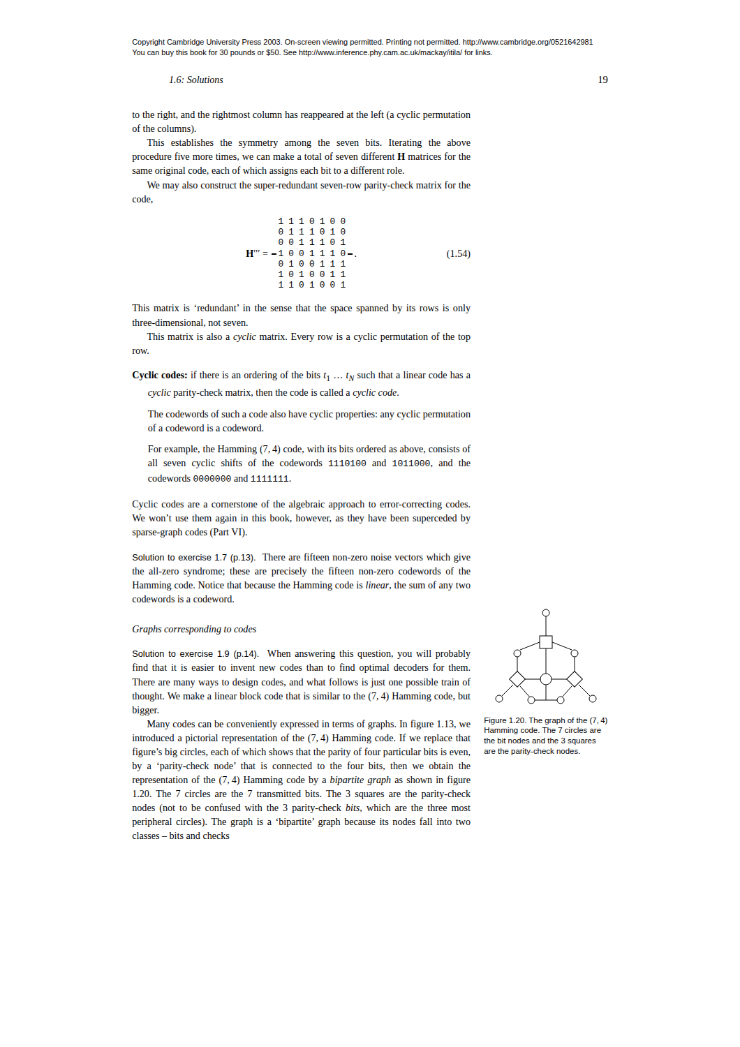Copyright Cambridge University Press 2003. On-screen viewing permitted. Printing not permitted. http://www.cambridge.org/0521642981
You can buy this book for 30 pounds or $50. See http://www.inference.phy.cam.ac.uk/mackay/itila/ for links.
1.6: Solutions
19
to the right, and the rightmost column has reappeared at the left (a cyclic permutation of the columns).
This establishes the symmetry among the seven bits. Iterating the above procedure five more times, we can make a total of seven different H matrices for the same original code, each of which assigns each bit to a different role.
We may also construct the super-redundant seven-row parity-check matrix for the code,
H′′′ =
| 1 | 1 | 1 | 0 | 1 | 0 | 0 |
| 0 | 1 | 1 | 1 | 0 | 1 | 0 |
| 0 | 0 | 1 | 1 | 1 | 0 | 1 |
| 1 | 0 | 0 | 1 | 1 | 1 | 0 |
| 0 | 1 | 0 | 0 | 1 | 1 | 1 |
| 1 | 0 | 1 | 0 | 0 | 1 | 1 |
| 1 | 1 | 0 | 1 | 0 | 0 | 1 |
. (1.54)
This matrix is ‘redundant’ in the sense that the space spanned by its rows is only three-dimensional, not seven.
This matrix is also a cyclic matrix. Every row is a cyclic permutation of the top row.
Cyclic codes: if there is an ordering of the bits t1 … tN such that a linear code has a cyclic parity-check matrix, then the code is called a cyclic code.
The codewords of such a code also have cyclic properties: any cyclic permutation of a codeword is a codeword.
For example, the Hamming (7, 4) code, with its bits ordered as above, consists of all seven cyclic shifts of the codewords 1110100 and 1011000, and the codewords 0000000 and 1111111.
Cyclic codes are a cornerstone of the algebraic approach to error-correcting codes. We won’t use them again in this book, however, as they have been superceded by sparse-graph codes (Part VI).
Solution to exercise 1.7 (p.13). There are fifteen non-zero noise vectors which give the all-zero syndrome; these are precisely the fifteen non-zero codewords of the Hamming code. Notice that because the Hamming code is linear, the sum of any two codewords is a codeword.
Graphs corresponding to codes
Solution to exercise 1.9 (p.14). When answering this question, you will probably find that it is easier to invent new codes than to find optimal decoders for them. There are many ways to design codes, and what follows is just one possible train of thought. We make a linear block code that is similar to the (7, 4) Hamming code, but bigger.
Many codes can be conveniently expressed in terms of graphs. In figure 1.13, we introduced a pictorial representation of the (7, 4) Hamming code. If we replace that figure’s big circles, each of which shows that the parity of four particular bits is even, by a ‘parity-check node’ that is connected to the four bits, then we obtain the representation of the (7, 4) Hamming code by a bipartite graph as shown in figure 1.20. The 7 circles are the 7 transmitted bits. The 3 squares are the parity-check nodes (not to be confused with the 3 parity-check bits, which are the three most peripheral circles). The graph is a ‘bipartite’ graph because its nodes fall into two classes – bits and checks
Figure 1.20. The graph of the (7, 4) Hamming code. The 7 circles are the bit nodes and the 3 squares are the parity-check nodes.